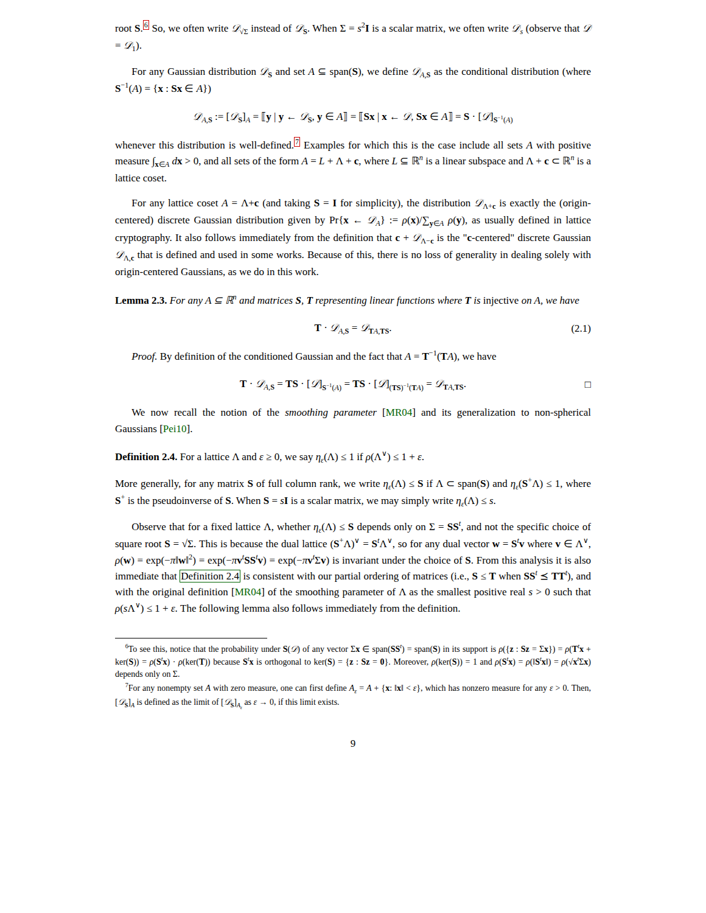root S.6 So, we often write 𝒟√Σ instead of 𝒟S. When Σ = s2I is a scalar matrix, we often write 𝒟s (observe that 𝒟 = 𝒟1).
For any Gaussian distribution 𝒟S and set A ⊆ span(S), we define 𝒟A,S as the conditional distribution (where S−1(A) = {x : Sx ∈ A})
𝒟A,S := [𝒟S]A = ⟦y | y ← 𝒟S, y ∈ A⟧ = ⟦Sx | x ← 𝒟, Sx ∈ A⟧ = S · [𝒟]S−1(A)
whenever this distribution is well-defined.7 Examples for which this is the case include all sets A with positive measure ∫x∈A dx > 0, and all sets of the form A = L + Λ + c, where L ⊆ ℝn is a linear subspace and Λ + c ⊂ ℝn is a lattice coset.
For any lattice coset A = Λ+c (and taking S = I for simplicity), the distribution 𝒟Λ+c is exactly the (origin-centered) discrete Gaussian distribution given by Pr{x ← 𝒟A} := ρ(x)/∑y∈A ρ(y), as usually defined in lattice cryptography. It also follows immediately from the definition that c + 𝒟Λ−c is the "c-centered" discrete Gaussian 𝒟Λ,c that is defined and used in some works. Because of this, there is no loss of generality in dealing solely with origin-centered Gaussians, as we do in this work.
Lemma 2.3. For any A ⊆ ℝn and matrices S, T representing linear functions where T is injective on A, we have
T · 𝒟A,S = 𝒟TA,TS. (2.1)
Proof. By definition of the conditioned Gaussian and the fact that A = T−1(TA), we have
T · 𝒟A,S = TS · [𝒟]S−1(A) = TS · [𝒟](TS)−1(TA) = 𝒟TA,TS. □
We now recall the notion of the smoothing parameter [MR04] and its generalization to non-spherical Gaussians [Pei10].
Definition 2.4. For a lattice Λ and ε ≥ 0, we say ηε(Λ) ≤ 1 if ρ(Λ∨) ≤ 1 + ε.
More generally, for any matrix S of full column rank, we write ηε(Λ) ≤ S if Λ ⊂ span(S) and ηε(S+Λ) ≤ 1, where S+ is the pseudoinverse of S. When S = sI is a scalar matrix, we may simply write ηε(Λ) ≤ s.
Observe that for a fixed lattice Λ, whether ηε(Λ) ≤ S depends only on Σ = SSt, and not the specific choice of square root S = √Σ. This is because the dual lattice (S+Λ)∨ = StΛ∨, so for any dual vector w = Stv where v ∈ Λ∨, ρ(w) = exp(−π‖w‖2) = exp(−πvtSStv) = exp(−πvtΣv) is invariant under the choice of S. From this analysis it is also immediate that Definition 2.4 is consistent with our partial ordering of matrices (i.e., S ≤ T when SSt ⪯ TTt), and with the original definition [MR04] of the smoothing parameter of Λ as the smallest positive real s > 0 such that ρ(s Λ∨) ≤ 1 + ε. The following lemma also follows immediately from the definition.
6To see this, notice that the probability under S(𝒟) of any vector Σx ∈ span(SSt) = span(S) in its support is ρ({z : Sz = Σx}) = ρ(Ttx + ker(S)) = ρ(Stx) · ρ(ker(T)) because Stx is orthogonal to ker(S) = {z : Sz = 0}. Moreover, ρ(ker(S)) = 1 and ρ(Stx) = ρ(‖Stx‖) = ρ(√xtΣx) depends only on Σ.
7For any nonempty set A with zero measure, one can first define Aε = A + {x: ‖x‖ < ε}, which has nonzero measure for any ε > 0. Then, [𝒟S]A is defined as the limit of [𝒟S]Aε as ε → 0, if this limit exists.
9